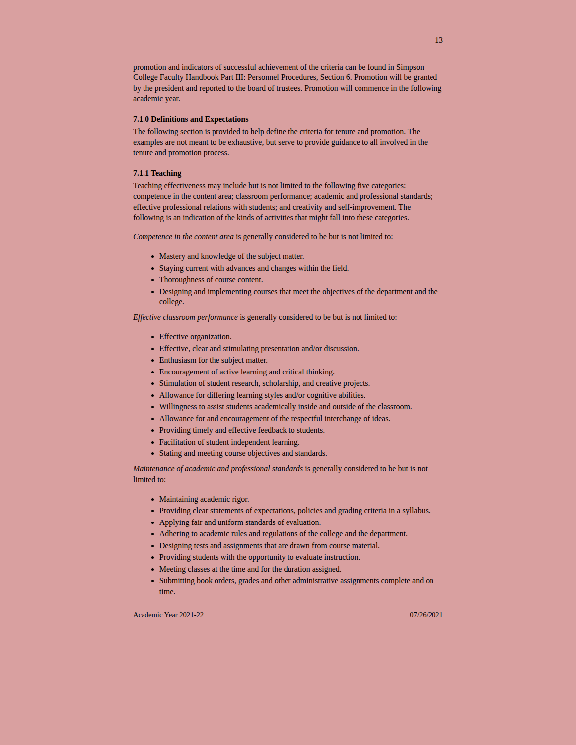13
promotion and indicators of successful achievement of the criteria can be found in Simpson College Faculty Handbook Part III: Personnel Procedures, Section 6. Promotion will be granted by the president and reported to the board of trustees. Promotion will commence in the following academic year.
7.1.0 Definitions and Expectations
The following section is provided to help define the criteria for tenure and promotion. The examples are not meant to be exhaustive, but serve to provide guidance to all involved in the tenure and promotion process.
7.1.1 Teaching
Teaching effectiveness may include but is not limited to the following five categories: competence in the content area; classroom performance; academic and professional standards; effective professional relations with students; and creativity and self-improvement. The following is an indication of the kinds of activities that might fall into these categories.
Competence in the content area is generally considered to be but is not limited to:
Mastery and knowledge of the subject matter.
Staying current with advances and changes within the field.
Thoroughness of course content.
Designing and implementing courses that meet the objectives of the department and the college.
Effective classroom performance is generally considered to be but is not limited to:
Effective organization.
Effective, clear and stimulating presentation and/or discussion.
Enthusiasm for the subject matter.
Encouragement of active learning and critical thinking.
Stimulation of student research, scholarship, and creative projects.
Allowance for differing learning styles and/or cognitive abilities.
Willingness to assist students academically inside and outside of the classroom.
Allowance for and encouragement of the respectful interchange of ideas.
Providing timely and effective feedback to students.
Facilitation of student independent learning.
Stating and meeting course objectives and standards.
Maintenance of academic and professional standards is generally considered to be but is not limited to:
Maintaining academic rigor.
Providing clear statements of expectations, policies and grading criteria in a syllabus.
Applying fair and uniform standards of evaluation.
Adhering to academic rules and regulations of the college and the department.
Designing tests and assignments that are drawn from course material.
Providing students with the opportunity to evaluate instruction.
Meeting classes at the time and for the duration assigned.
Submitting book orders, grades and other administrative assignments complete and on time.
Academic Year 2021-22 07/26/2021